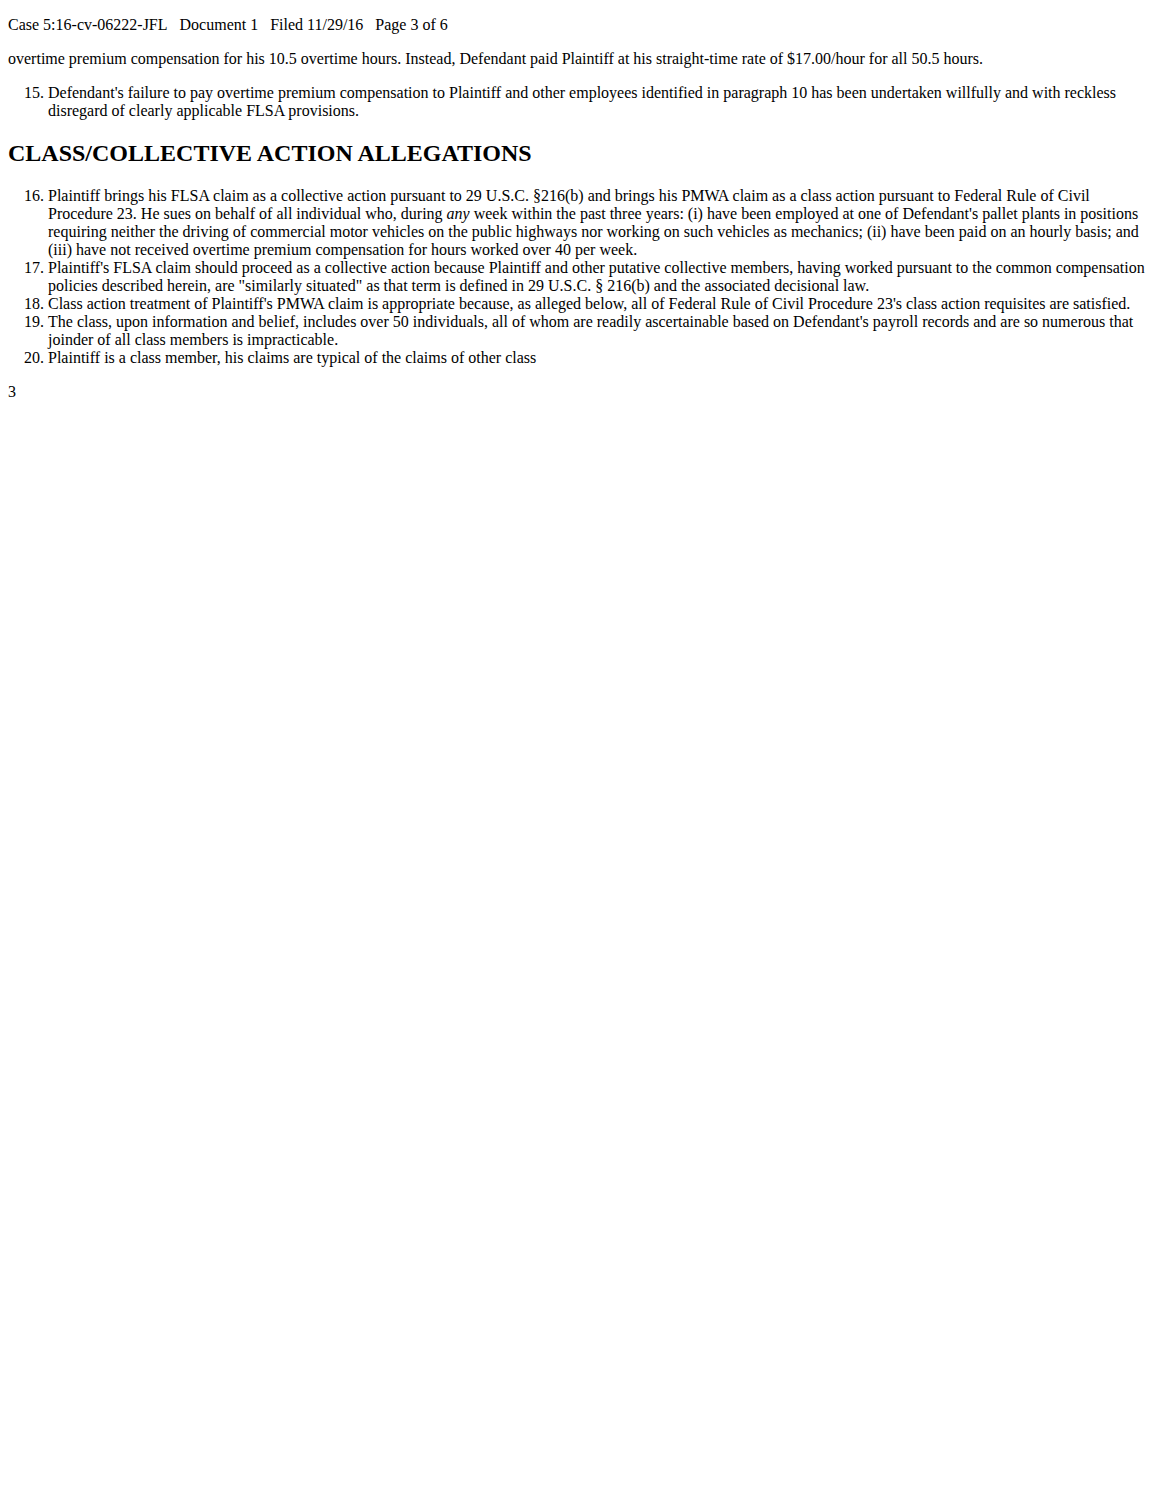Case 5:16-cv-06222-JFL Document 1 Filed 11/29/16 Page 3 of 6
overtime premium compensation for his 10.5 overtime hours. Instead, Defendant paid Plaintiff at his straight-time rate of $17.00/hour for all 50.5 hours.
Defendant's failure to pay overtime premium compensation to Plaintiff and other employees identified in paragraph 10 has been undertaken willfully and with reckless disregard of clearly applicable FLSA provisions.
CLASS/COLLECTIVE ACTION ALLEGATIONS
Plaintiff brings his FLSA claim as a collective action pursuant to 29 U.S.C. §216(b) and brings his PMWA claim as a class action pursuant to Federal Rule of Civil Procedure 23. He sues on behalf of all individual who, during any week within the past three years: (i) have been employed at one of Defendant's pallet plants in positions requiring neither the driving of commercial motor vehicles on the public highways nor working on such vehicles as mechanics; (ii) have been paid on an hourly basis; and (iii) have not received overtime premium compensation for hours worked over 40 per week.
Plaintiff's FLSA claim should proceed as a collective action because Plaintiff and other putative collective members, having worked pursuant to the common compensation policies described herein, are "similarly situated" as that term is defined in 29 U.S.C. § 216(b) and the associated decisional law.
Class action treatment of Plaintiff's PMWA claim is appropriate because, as alleged below, all of Federal Rule of Civil Procedure 23's class action requisites are satisfied.
The class, upon information and belief, includes over 50 individuals, all of whom are readily ascertainable based on Defendant's payroll records and are so numerous that joinder of all class members is impracticable.
Plaintiff is a class member, his claims are typical of the claims of other class
3